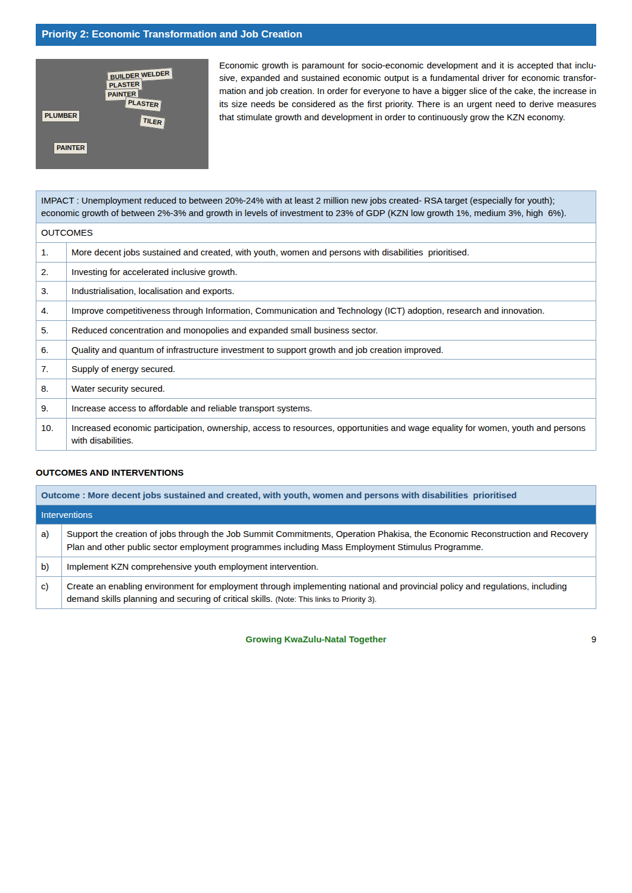Priority 2: Economic Transformation and Job Creation
BUILDER WELDER PLASTER PAINTER PLASTER PLUMBER PAINTER TILER
Economic growth is paramount for socio-economic development and it is accepted that inclusive, expanded and sustained economic output is a fundamental driver for economic transformation and job creation. In order for everyone to have a bigger slice of the cake, the increase in its size needs be considered as the first priority. There is an urgent need to derive measures that stimulate growth and development in order to continuously grow the KZN economy.
| IMPACT : Unemployment reduced to between 20%-24% with at least 2 million new jobs created- RSA target (especially for youth); economic growth of between 2%-3% and growth in levels of investment to 23% of GDP (KZN low growth 1%, medium 3%, high 6%). |
| OUTCOMES |
| 1. | More decent jobs sustained and created, with youth, women and persons with disabilities prioritised. |
| 2. | Investing for accelerated inclusive growth. |
| 3. | Industrialisation, localisation and exports. |
| 4. | Improve competitiveness through Information, Communication and Technology (ICT) adoption, research and innovation. |
| 5. | Reduced concentration and monopolies and expanded small business sector. |
| 6. | Quality and quantum of infrastructure investment to support growth and job creation improved. |
| 7. | Supply of energy secured. |
| 8. | Water security secured. |
| 9. | Increase access to affordable and reliable transport systems. |
| 10. | Increased economic participation, ownership, access to resources, opportunities and wage equality for women, youth and persons with disabilities. |
OUTCOMES AND INTERVENTIONS
| Outcome : More decent jobs sustained and created, with youth, women and persons with disabilities prioritised |
| Interventions |
| a) | Support the creation of jobs through the Job Summit Commitments, Operation Phakisa, the Economic Reconstruction and Recovery Plan and other public sector employment programmes including Mass Employment Stimulus Programme. |
| b) | Implement KZN comprehensive youth employment intervention. |
| c) | Create an enabling environment for employment through implementing national and provincial policy and regulations, including demand skills planning and securing of critical skills. (Note: This links to Priority 3). |
Growing KwaZulu-Natal Together 9